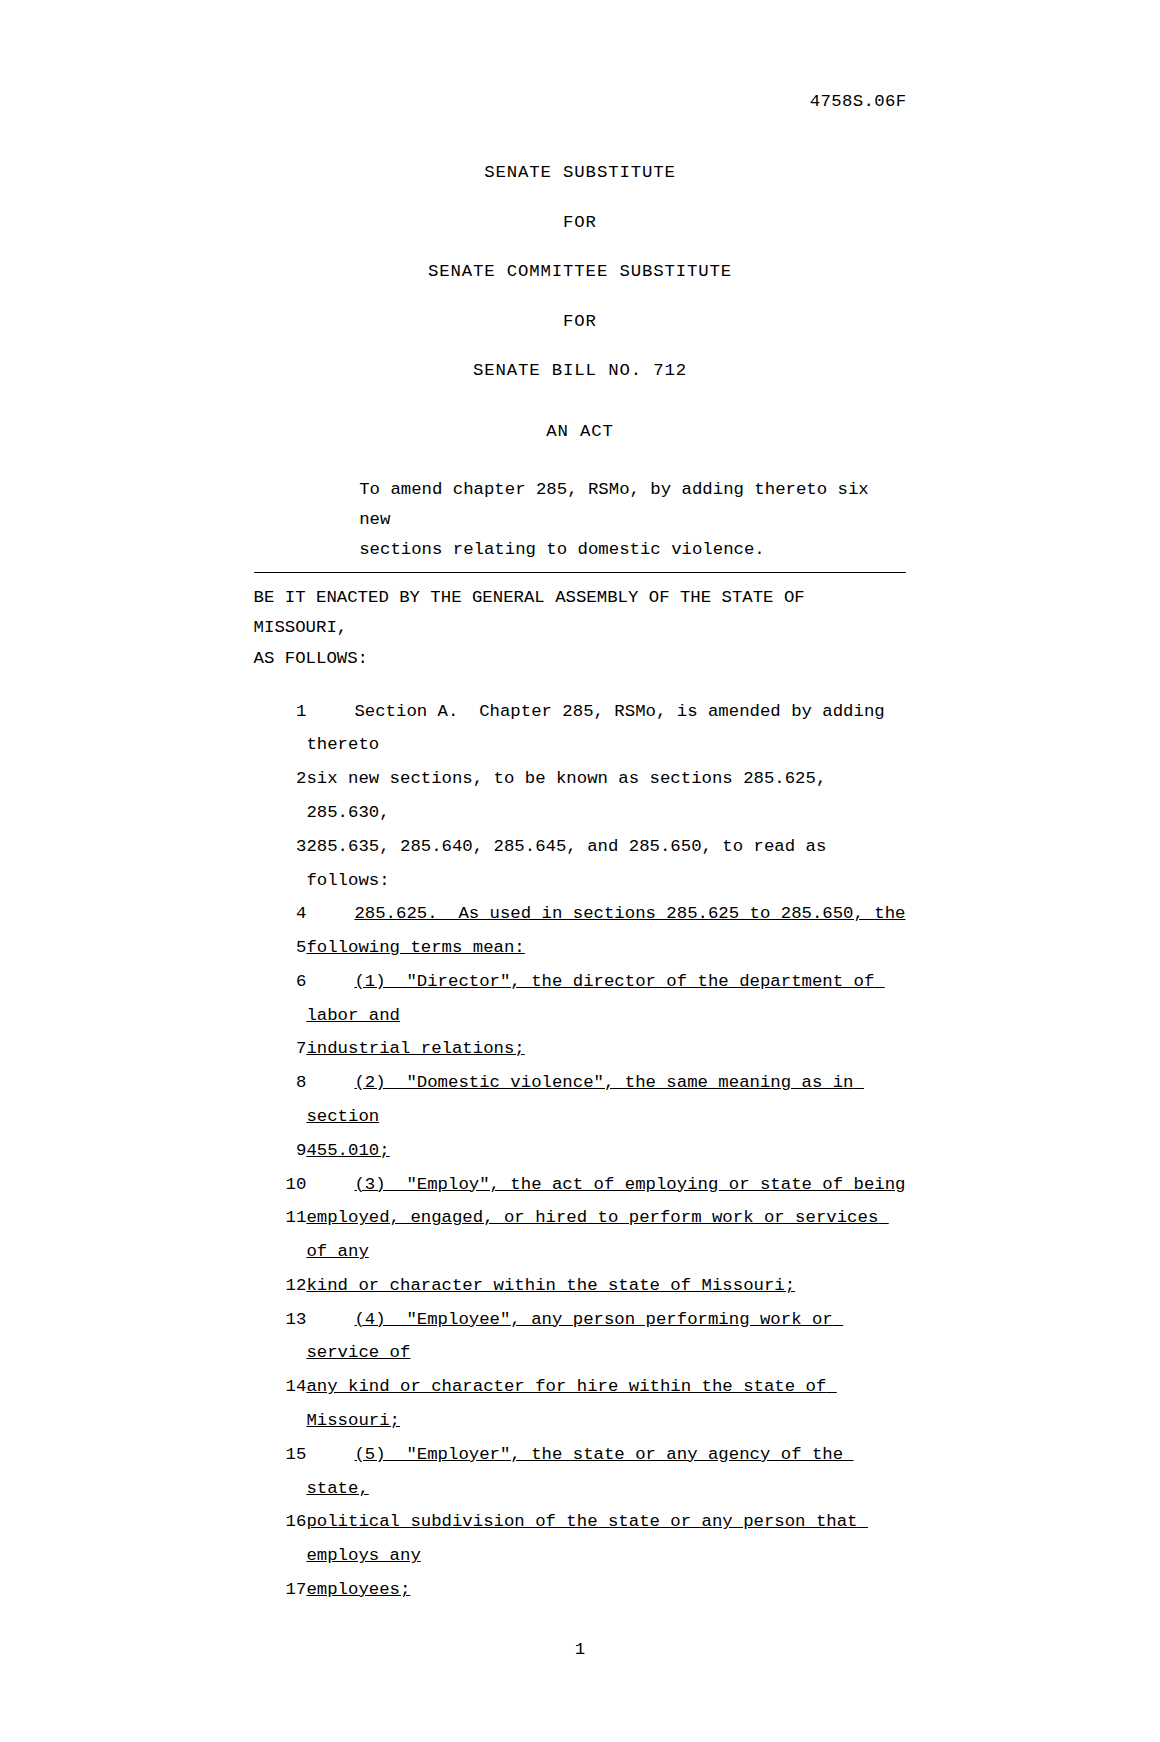4758S.06F
SENATE SUBSTITUTE
FOR
SENATE COMMITTEE SUBSTITUTE
FOR
SENATE BILL NO. 712
AN ACT
To amend chapter 285, RSMo, by adding thereto six new
sections relating to domestic violence.
BE IT ENACTED BY THE GENERAL ASSEMBLY OF THE STATE OF MISSOURI,
AS FOLLOWS:
| 1 | Section A. Chapter 285, RSMo, is amended by adding thereto |
| 2 | six new sections, to be known as sections 285.625, 285.630, |
| 3 | 285.635, 285.640, 285.645, and 285.650, to read as follows: |
| 4 | 285.625. As used in sections 285.625 to 285.650, the |
| 5 | following terms mean: |
| 6 | (1) "Director", the director of the department of labor and |
| 7 | industrial relations; |
| 8 | (2) "Domestic violence", the same meaning as in section |
| 9 | 455.010; |
| 10 | (3) "Employ", the act of employing or state of being |
| 11 | employed, engaged, or hired to perform work or services of any |
| 12 | kind or character within the state of Missouri; |
| 13 | (4) "Employee", any person performing work or service of |
| 14 | any kind or character for hire within the state of Missouri; |
| 15 | (5) "Employer", the state or any agency of the state, |
| 16 | political subdivision of the state or any person that employs any |
| 17 | employees; |
1